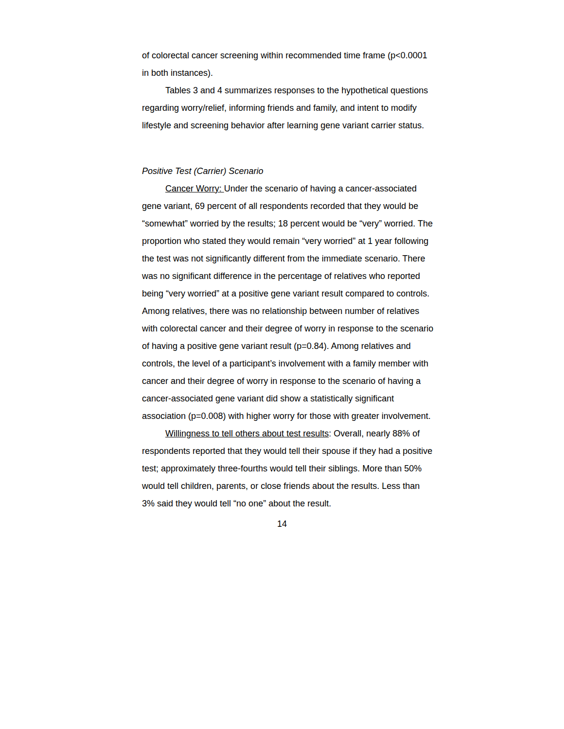of colorectal cancer screening within recommended time frame (p<0.0001 in both instances).
Tables 3 and 4 summarizes responses to the hypothetical questions regarding worry/relief, informing friends and family, and intent to modify lifestyle and screening behavior after learning gene variant carrier status.
Positive Test (Carrier) Scenario
Cancer Worry: Under the scenario of having a cancer-associated gene variant, 69 percent of all respondents recorded that they would be “somewhat” worried by the results; 18 percent would be “very” worried. The proportion who stated they would remain “very worried” at 1 year following the test was not significantly different from the immediate scenario. There was no significant difference in the percentage of relatives who reported being “very worried” at a positive gene variant result compared to controls. Among relatives, there was no relationship between number of relatives with colorectal cancer and their degree of worry in response to the scenario of having a positive gene variant result (p=0.84). Among relatives and controls, the level of a participant’s involvement with a family member with cancer and their degree of worry in response to the scenario of having a cancer-associated gene variant did show a statistically significant association (p=0.008) with higher worry for those with greater involvement.
Willingness to tell others about test results: Overall, nearly 88% of respondents reported that they would tell their spouse if they had a positive test; approximately three-fourths would tell their siblings. More than 50% would tell children, parents, or close friends about the results. Less than 3% said they would tell “no one” about the result.
14